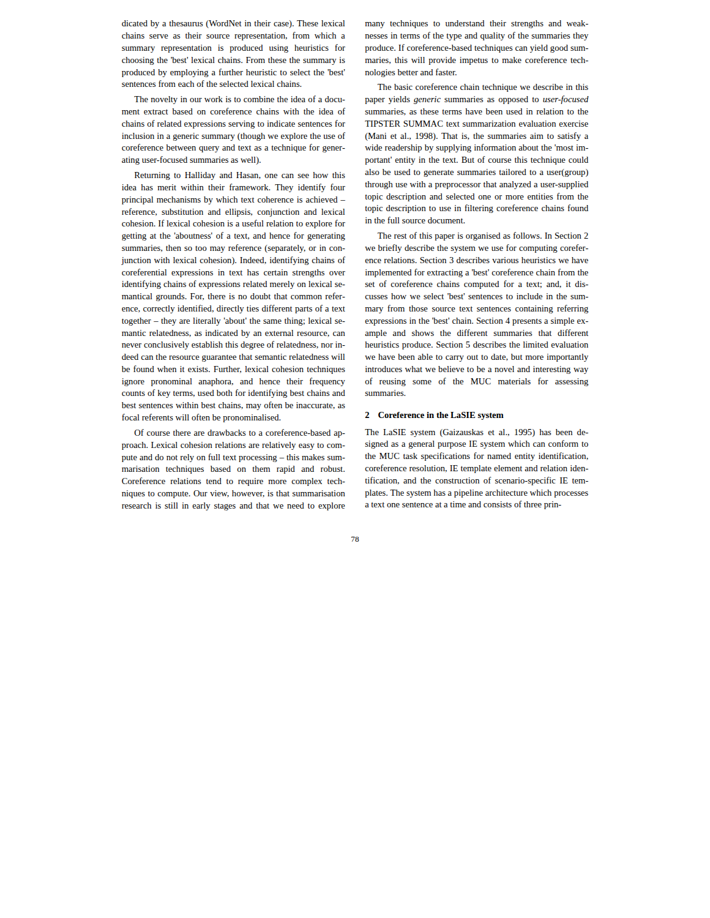dicated by a thesaurus (WordNet in their case). These lexical chains serve as their source representation, from which a summary representation is produced using heuristics for choosing the 'best' lexical chains. From these the summary is produced by employing a further heuristic to select the 'best' sentences from each of the selected lexical chains.
The novelty in our work is to combine the idea of a document extract based on coreference chains with the idea of chains of related expressions serving to indicate sentences for inclusion in a generic summary (though we explore the use of coreference between query and text as a technique for generating user-focused summaries as well).
Returning to Halliday and Hasan, one can see how this idea has merit within their framework. They identify four principal mechanisms by which text coherence is achieved – reference, substitution and ellipsis, conjunction and lexical cohesion. If lexical cohesion is a useful relation to explore for getting at the 'aboutness' of a text, and hence for generating summaries, then so too may reference (separately, or in conjunction with lexical cohesion). Indeed, identifying chains of coreferential expressions in text has certain strengths over identifying chains of expressions related merely on lexical semantical grounds. For, there is no doubt that common reference, correctly identified, directly ties different parts of a text together – they are literally 'about' the same thing; lexical semantic relatedness, as indicated by an external resource, can never conclusively establish this degree of relatedness, nor indeed can the resource guarantee that semantic relatedness will be found when it exists. Further, lexical cohesion techniques ignore pronominal anaphora, and hence their frequency counts of key terms, used both for identifying best chains and best sentences within best chains, may often be inaccurate, as focal referents will often be pronominalised.
Of course there are drawbacks to a coreference-based approach. Lexical cohesion relations are relatively easy to compute and do not rely on full text processing – this makes summarisation techniques based on them rapid and robust. Coreference relations tend to require more complex techniques to compute. Our view, however, is that summarisation research is still in early stages and that we need to explore many techniques to understand their strengths and weaknesses in terms of the type and quality of the summaries they produce. If coreference-based techniques can yield good summaries, this will provide impetus to make coreference technologies better and faster.
The basic coreference chain technique we describe in this paper yields generic summaries as opposed to user-focused summaries, as these terms have been used in relation to the TIPSTER SUMMAC text summarization evaluation exercise (Mani et al., 1998). That is, the summaries aim to satisfy a wide readership by supplying information about the 'most important' entity in the text. But of course this technique could also be used to generate summaries tailored to a user(group) through use with a preprocessor that analyzed a user-supplied topic description and selected one or more entities from the topic description to use in filtering coreference chains found in the full source document.
The rest of this paper is organised as follows. In Section 2 we briefly describe the system we use for computing coreference relations. Section 3 describes various heuristics we have implemented for extracting a 'best' coreference chain from the set of coreference chains computed for a text; and, it discusses how we select 'best' sentences to include in the summary from those source text sentences containing referring expressions in the 'best' chain. Section 4 presents a simple example and shows the different summaries that different heuristics produce. Section 5 describes the limited evaluation we have been able to carry out to date, but more importantly introduces what we believe to be a novel and interesting way of reusing some of the MUC materials for assessing summaries.
2 Coreference in the LaSIE system
The LaSIE system (Gaizauskas et al., 1995) has been designed as a general purpose IE system which can conform to the MUC task specifications for named entity identification, coreference resolution, IE template element and relation identification, and the construction of scenario-specific IE templates. The system has a pipeline architecture which processes a text one sentence at a time and consists of three prin-
78